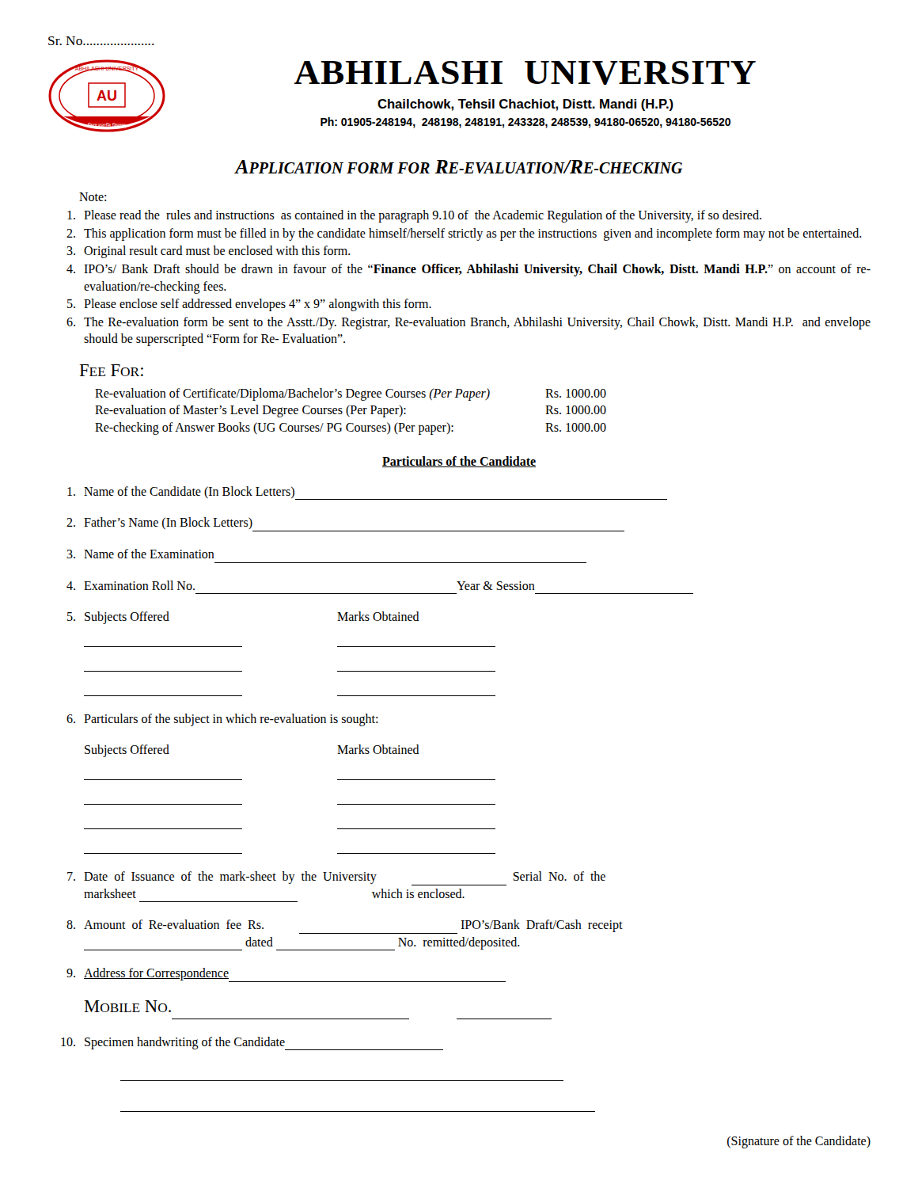Sr. No.....................
ABHILASHI UNIVERSITY AU विद्या ददाति विनयम्
ABHILASHI UNIVERSITY
Chailchowk, Tehsil Chachiot, Distt. Mandi (H.P.)
Ph: 01905-248194, 248198, 248191, 243328, 248539, 94180-06520, 94180-56520
APPLICATION FORM FOR RE-EVALUATION/RE-CHECKING
Note:
Please read the rules and instructions as contained in the paragraph 9.10 of the Academic Regulation of the University, if so desired.
This application form must be filled in by the candidate himself/herself strictly as per the instructions given and incomplete form may not be entertained.
Original result card must be enclosed with this form.
IPO’s/ Bank Draft should be drawn in favour of the “Finance Officer, Abhilashi University, Chail Chowk, Distt. Mandi H.P.” on account of re-evaluation/re-checking fees.
Please enclose self addressed envelopes 4” x 9” alongwith this form.
The Re-evaluation form be sent to the Asstt./Dy. Registrar, Re-evaluation Branch, Abhilashi University, Chail Chowk, Distt. Mandi H.P. and envelope should be superscripted “Form for Re- Evaluation”.
FEE FOR:
| Re-evaluation of Certificate/Diploma/Bachelor’s Degree Courses (Per Paper) | Rs. 1000.00 |
| Re-evaluation of Master’s Level Degree Courses (Per Paper): | Rs. 1000.00 |
| Re-checking of Answer Books (UG Courses/ PG Courses) (Per paper): | Rs. 1000.00 |
Particulars of the Candidate
Name of the Candidate (In Block Letters)
Father’s Name (In Block Letters)
Name of the Examination
Examination Roll No. Year & Session
Subjects Offered Marks Obtained
Particulars of the subject in which re-evaluation is sought:
Subjects Offered Marks Obtained
Date of Issuance of the mark-sheet by the University Serial No. of the
marksheet which is enclosed.
Amount of Re-evaluation fee Rs. IPO’s/Bank Draft/Cash receipt
dated No. remitted/deposited.
Address for Correspondence
MOBILE NO.
Specimen handwriting of the Candidate
(Signature of the Candidate)